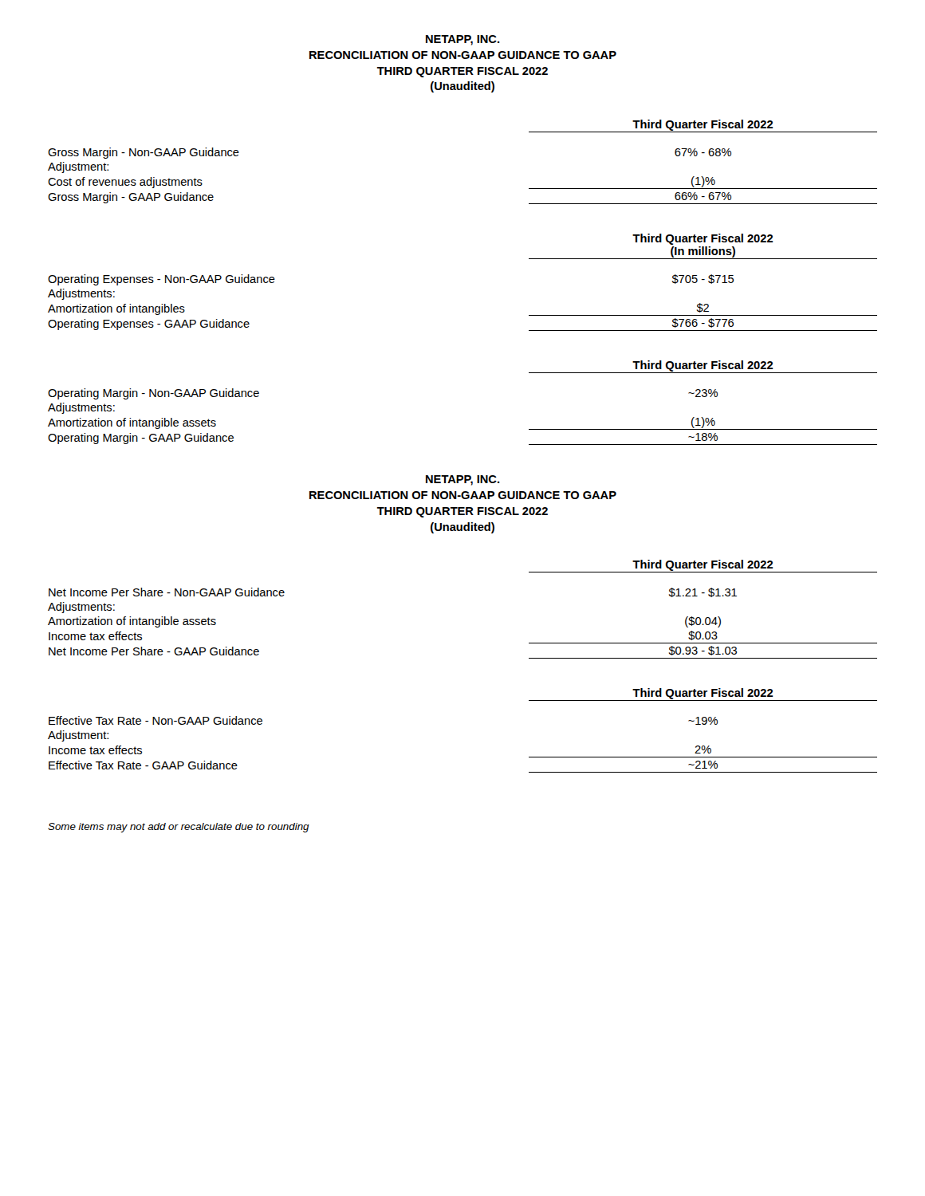NETAPP, INC.
RECONCILIATION OF NON-GAAP GUIDANCE TO GAAP
THIRD QUARTER FISCAL 2022
(Unaudited)
| | Third Quarter Fiscal 2022 |
| Gross Margin - Non-GAAP Guidance | 67% - 68% |
| Adjustment: | |
| Cost of revenues adjustments | (1)% |
| Gross Margin - GAAP Guidance | 66% - 67% |
| | Third Quarter Fiscal 2022 (In millions) |
| Operating Expenses - Non-GAAP Guidance | $705 - $715 |
| Adjustments: | |
| Amortization of intangibles | $2 |
| Operating Expenses - GAAP Guidance | $766 - $776 |
| | Third Quarter Fiscal 2022 |
| Operating Margin - Non-GAAP Guidance | ~23% |
| Adjustments: | |
| Amortization of intangible assets | (1)% |
| Operating Margin - GAAP Guidance | ~18% |
NETAPP, INC.
RECONCILIATION OF NON-GAAP GUIDANCE TO GAAP
THIRD QUARTER FISCAL 2022
(Unaudited)
| | Third Quarter Fiscal 2022 |
| Net Income Per Share - Non-GAAP Guidance | $1.21 - $1.31 |
| Adjustments: | |
| Amortization of intangible assets | ($0.04) |
| Income tax effects | $0.03 |
| Net Income Per Share - GAAP Guidance | $0.93 - $1.03 |
| | Third Quarter Fiscal 2022 |
| Effective Tax Rate - Non-GAAP Guidance | ~19% |
| Adjustment: | |
| Income tax effects | 2% |
| Effective Tax Rate - GAAP Guidance | ~21% |
Some items may not add or recalculate due to rounding